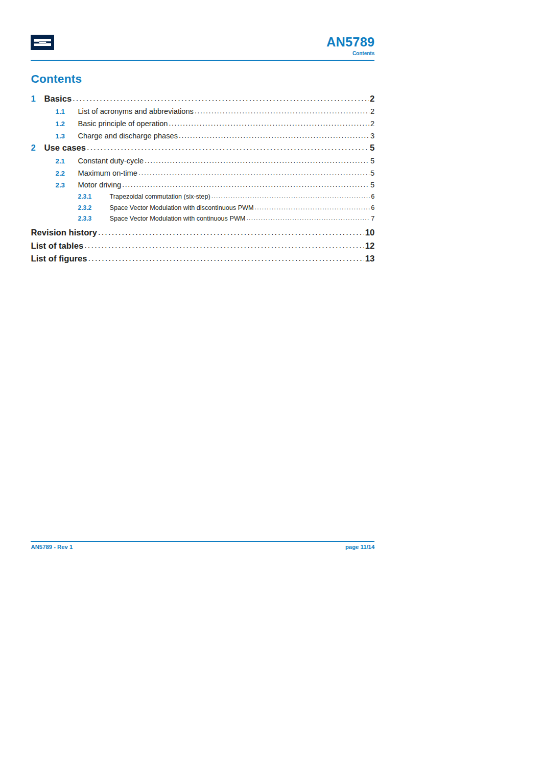AN5789
Contents
Contents
1 Basics ........................................................................................................... 2
1.1 List of acronyms and abbreviations ........................................................................................... 2
1.2 Basic principle of operation ........................................................................................... 2
1.3 Charge and discharge phases ........................................................................................... 3
2 Use cases ........................................................................................................... 5
2.1 Constant duty-cycle ........................................................................................... 5
2.2 Maximum on-time ........................................................................................... 5
2.3 Motor driving ........................................................................................... 5
2.3.1 Trapezoidal commutation (six-step) ........................................................................................... 6
2.3.2 Space Vector Modulation with discontinuous PWM ........................................................................................... 6
2.3.3 Space Vector Modulation with continuous PWM ........................................................................................... 7
Revision history ........................................................................................................... 10
List of tables ........................................................................................................... 12
List of figures ........................................................................................................... 13
AN5789 - Rev 1
page 11/14